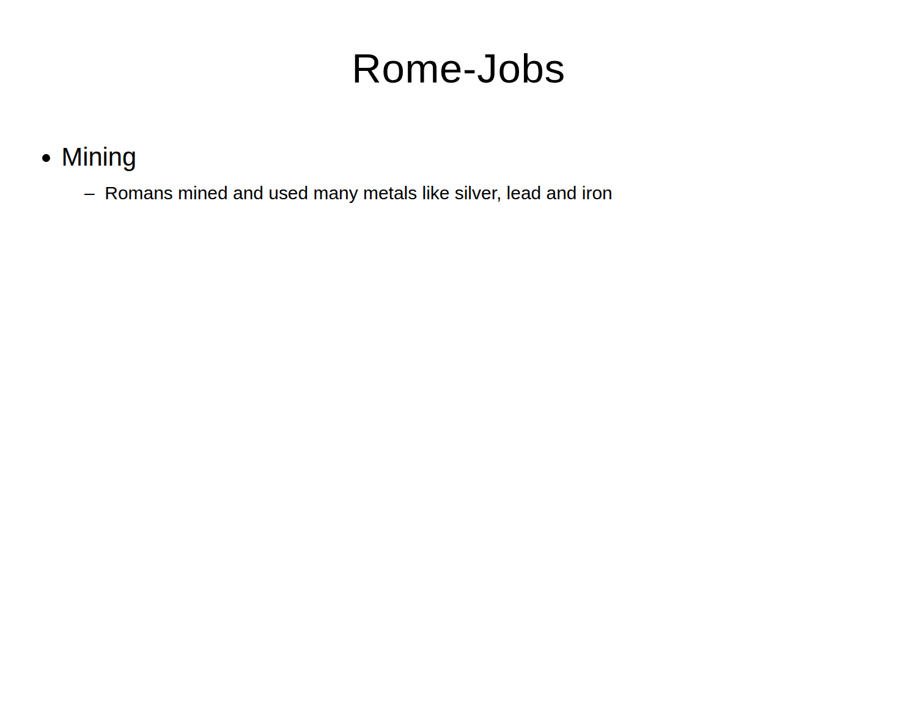Rome-Jobs
Mining
Romans mined and used many metals like silver, lead and iron